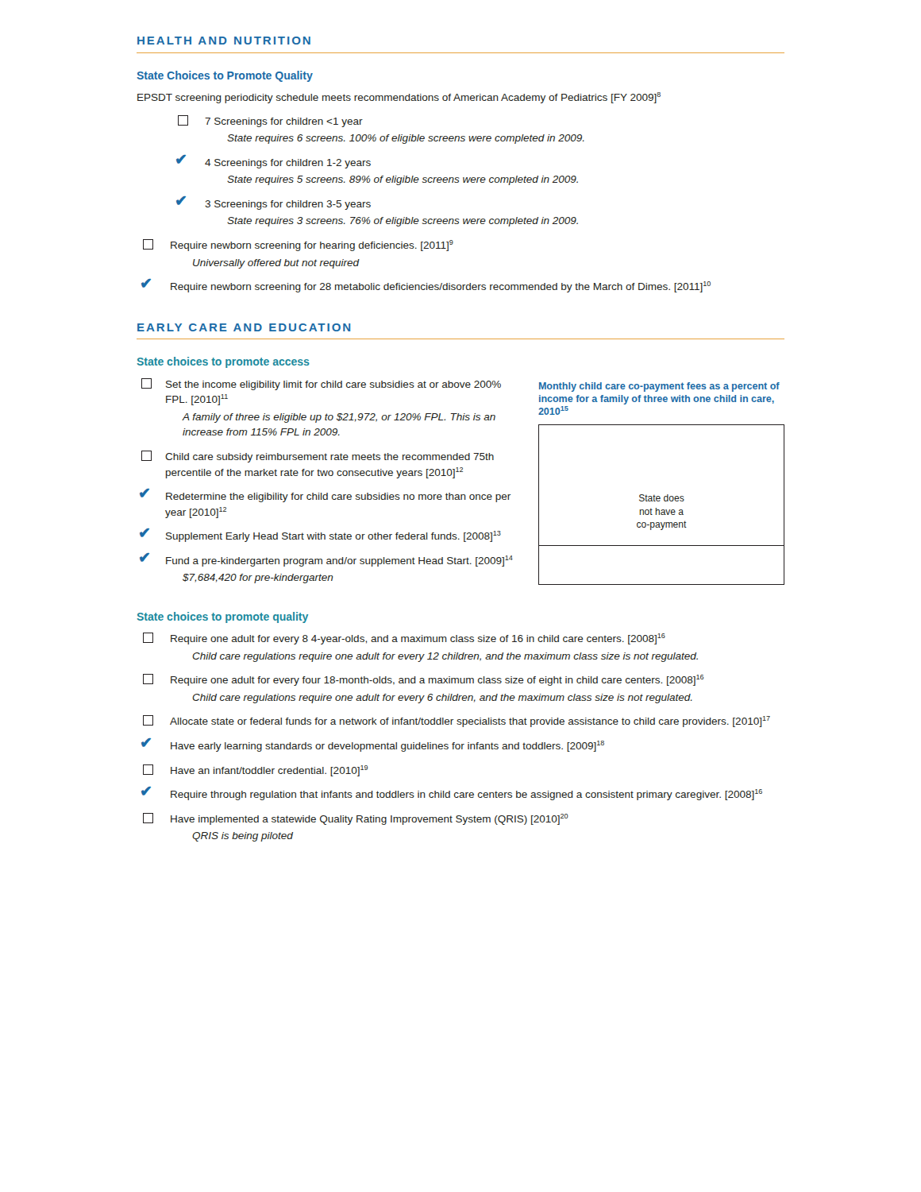Health and Nutrition
State Choices to Promote Quality
EPSDT screening periodicity schedule meets recommendations of American Academy of Pediatrics [FY 2009]8
7 Screenings for children <1 year State requires 6 screens. 100% of eligible screens were completed in 2009.
✔4 Screenings for children 1-2 years State requires 5 screens. 89% of eligible screens were completed in 2009.
✔3 Screenings for children 3-5 years State requires 3 screens. 76% of eligible screens were completed in 2009.
Require newborn screening for hearing deficiencies. [2011]9 Universally offered but not required
✔Require newborn screening for 28 metabolic deficiencies/disorders recommended by the March of Dimes. [2011]10
Early Care and Education
State choices to promote access
Set the income eligibility limit for child care subsidies at or above 200% FPL. [2010]11 A family of three is eligible up to $21,972, or 120% FPL. This is an increase from 115% FPL in 2009.
Child care subsidy reimbursement rate meets the recommended 75th percentile of the market rate for two consecutive years [2010]12
✔Redetermine the eligibility for child care subsidies no more than once per year [2010]12
✔Supplement Early Head Start with state or other federal funds. [2008]13
✔Fund a pre-kindergarten program and/or supplement Head Start. [2009]14 $7,684,420 for pre-kindergarten
Monthly child care co-payment fees as a percent of income for a family of three with one child in care, 201015
State does
not have a
co-payment
State choices to promote quality
Require one adult for every 8 4-year-olds, and a maximum class size of 16 in child care centers. [2008]16 Child care regulations require one adult for every 12 children, and the maximum class size is not regulated.
Require one adult for every four 18-month-olds, and a maximum class size of eight in child care centers. [2008]16 Child care regulations require one adult for every 6 children, and the maximum class size is not regulated.
Allocate state or federal funds for a network of infant/toddler specialists that provide assistance to child care providers. [2010]17
✔Have early learning standards or developmental guidelines for infants and toddlers. [2009]18
Have an infant/toddler credential. [2010]19
✔Require through regulation that infants and toddlers in child care centers be assigned a consistent primary caregiver. [2008]16
Have implemented a statewide Quality Rating Improvement System (QRIS) [2010]20 QRIS is being piloted